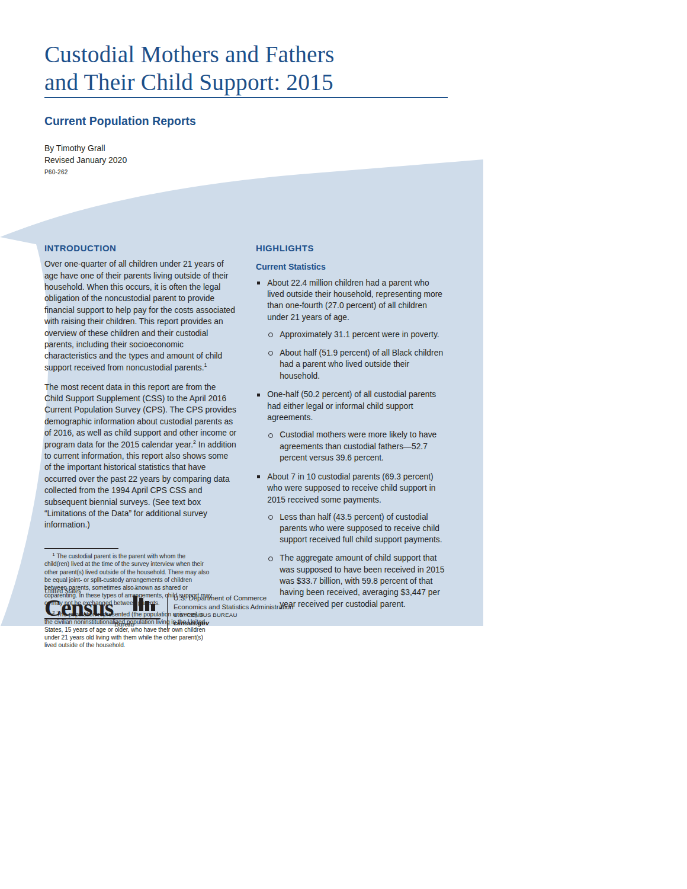Custodial Mothers and Fathers
and Their Child Support: 2015
Current Population Reports
By Timothy Grall
Revised January 2020
P60-262
INTRODUCTION
Over one-quarter of all children under 21 years of age have one of their parents living outside of their household. When this occurs, it is often the legal obligation of the noncustodial parent to provide financial support to help pay for the costs associated with raising their children. This report provides an overview of these children and their custodial parents, including their socioeconomic characteristics and the types and amount of child support received from noncustodial parents.1
The most recent data in this report are from the Child Support Supplement (CSS) to the April 2016 Current Population Survey (CPS). The CPS provides demographic information about custodial parents as of 2016, as well as child support and other income or program data for the 2015 calendar year.2 In addition to current information, this report also shows some of the important historical statistics that have occurred over the past 22 years by comparing data collected from the 1994 April CPS CSS and subsequent biennial surveys. (See text box “Limitations of the Data” for additional survey information.)
1 The custodial parent is the parent with whom the child(ren) lived at the time of the survey interview when their other parent(s) lived outside of the household. There may also be equal joint- or split-custody arrangements of children between parents, sometimes also known as shared or coparenting. In these types of arrangements, child support may or may not be exchanged between parents.
2 The population represented (the population universe) is the civilian noninstitutionalized population living in the United States, 15 years of age or older, who have their own children under 21 years old living with them while the other parent(s) lived outside of the household.
HIGHLIGHTS
Current Statistics
About 22.4 million children had a parent who lived outside their household, representing more than one-fourth (27.0 percent) of all children under 21 years of age.
Approximately 31.1 percent were in poverty.
About half (51.9 percent) of all Black children had a parent who lived outside their household.
One-half (50.2 percent) of all custodial parents had either legal or informal child support agreements.
Custodial mothers were more likely to have agreements than custodial fathers—52.7 percent versus 39.6 percent.
About 7 in 10 custodial parents (69.3 percent) who were supposed to receive child support in 2015 received some payments.
Less than half (43.5 percent) of custodial parents who were supposed to receive child support received full child support payments.
The aggregate amount of child support that was supposed to have been received in 2015 was $33.7 billion, with 59.8 percent of that having been received, averaging $3,447 per year received per custodial parent.
United States ™ Census Bureau
U.S. Department of Commerce
Economics and Statistics Administration
U.S. CENSUS BUREAU
census.gov